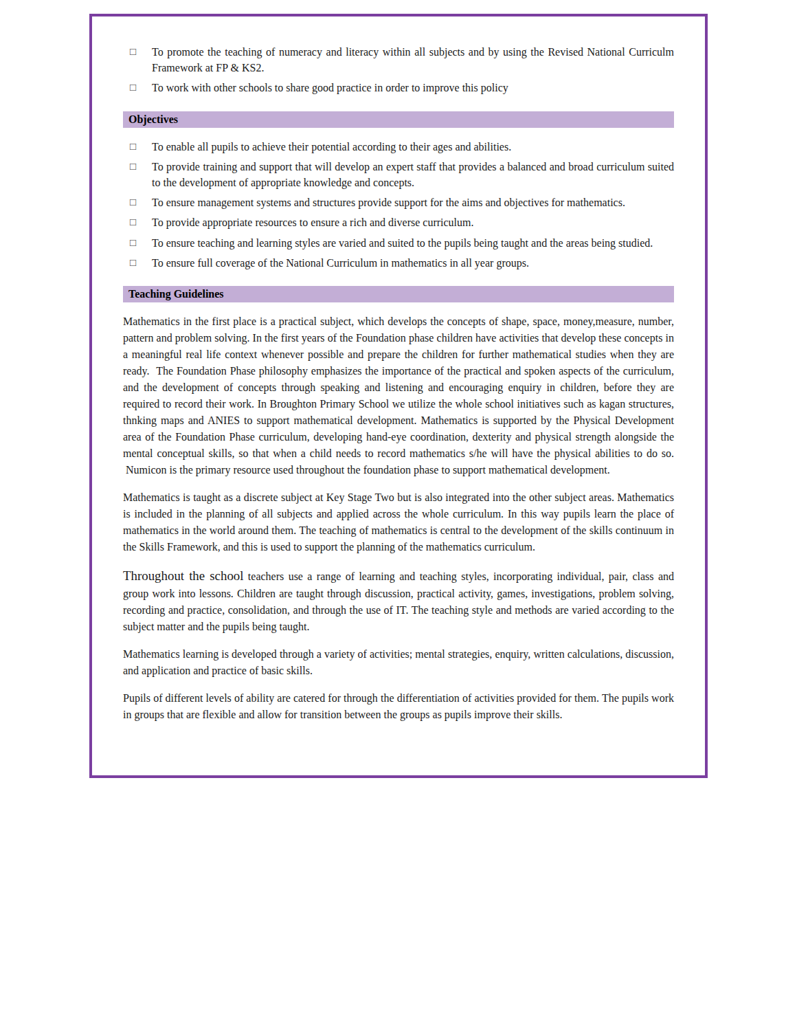To promote the teaching of numeracy and literacy within all subjects and by using the Revised National Curriculm Framework at FP & KS2.
To work with other schools to share good practice in order to improve this policy
Objectives
To enable all pupils to achieve their potential according to their ages and abilities.
To provide training and support that will develop an expert staff that provides a balanced and broad curriculum suited to the development of appropriate knowledge and concepts.
To ensure management systems and structures provide support for the aims and objectives for mathematics.
To provide appropriate resources to ensure a rich and diverse curriculum.
To ensure teaching and learning styles are varied and suited to the pupils being taught and the areas being studied.
To ensure full coverage of the National Curriculum in mathematics in all year groups.
Teaching Guidelines
Mathematics in the first place is a practical subject, which develops the concepts of shape, space, money,measure, number, pattern and problem solving. In the first years of the Foundation phase children have activities that develop these concepts in a meaningful real life context whenever possible and prepare the children for further mathematical studies when they are ready. The Foundation Phase philosophy emphasizes the importance of the practical and spoken aspects of the curriculum, and the development of concepts through speaking and listening and encouraging enquiry in children, before they are required to record their work. In Broughton Primary School we utilize the whole school initiatives such as kagan structures, thnking maps and ANIES to support mathematical development. Mathematics is supported by the Physical Development area of the Foundation Phase curriculum, developing hand-eye coordination, dexterity and physical strength alongside the mental conceptual skills, so that when a child needs to record mathematics s/he will have the physical abilities to do so. Numicon is the primary resource used throughout the foundation phase to support mathematical development.
Mathematics is taught as a discrete subject at Key Stage Two but is also integrated into the other subject areas. Mathematics is included in the planning of all subjects and applied across the whole curriculum. In this way pupils learn the place of mathematics in the world around them. The teaching of mathematics is central to the development of the skills continuum in the Skills Framework, and this is used to support the planning of the mathematics curriculum.
Throughout the school teachers use a range of learning and teaching styles, incorporating individual, pair, class and group work into lessons. Children are taught through discussion, practical activity, games, investigations, problem solving, recording and practice, consolidation, and through the use of IT. The teaching style and methods are varied according to the subject matter and the pupils being taught.
Mathematics learning is developed through a variety of activities; mental strategies, enquiry, written calculations, discussion, and application and practice of basic skills.
Pupils of different levels of ability are catered for through the differentiation of activities provided for them. The pupils work in groups that are flexible and allow for transition between the groups as pupils improve their skills.